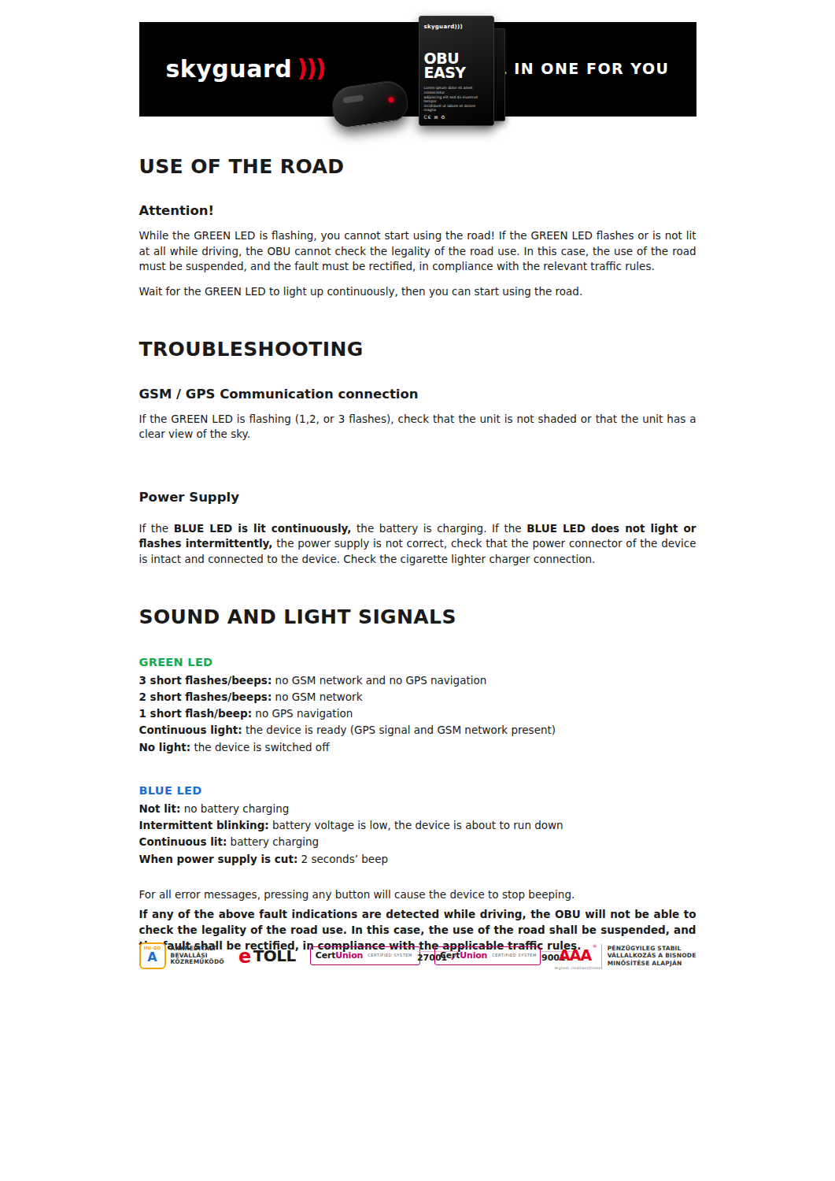skyguard)))
OBU EASY
skyguard)))
OBUEASY
Lorem ipsum dolor sit amet consectetur
adipiscing elit sed do eiusmod tempor
incididunt ut labore et dolore magna
C€ ⊠ ♻
ALL IN ONE FOR YOU
USE OF THE ROAD
Attention!
While the GREEN LED is flashing, you cannot start using the road! If the GREEN LED flashes or is not lit at all while driving, the OBU cannot check the legality of the road use. In this case, the use of the road must be suspended, and the fault must be rectified, in compliance with the relevant traffic rules.
Wait for the GREEN LED to light up continuously, then you can start using the road.
TROUBLESHOOTING
GSM / GPS Communication connection
If the GREEN LED is flashing (1,2, or 3 flashes), check that the unit is not shaded or that the unit has a clear view of the sky.
Power Supply
If the BLUE LED is lit continuously, the battery is charging. If the BLUE LED does not light or flashes intermittently, the power supply is not correct, check that the power connector of the device is intact and connected to the device. Check the cigarette lighter charger connection.
SOUND AND LIGHT SIGNALS
GREEN LED
3 short flashes/beeps: no GSM network and no GPS navigation
2 short flashes/beeps: no GSM network
1 short flash/beep: no GPS navigation
Continuous light: the device is ready (GPS signal and GSM network present)
No light: the device is switched off
BLUE LED
Not lit: no battery charging
Intermittent blinking: battery voltage is low, the device is about to run down
Continuous lit: battery charging
When power supply is cut: 2 seconds’ beep
For all error messages, pressing any button will cause the device to stop beeping.
If any of the above fault indications are detected while driving, the OBU will not be able to check the legality of the road use. In this case, the use of the road shall be suspended, and the fault shall be rectified, in compliance with the applicable traffic rules.
HU-GO
A
AKKREDITÁLT
BEVALLÁSI
KÖZREMŰKÖDŐ
e TOLL
CertUnion
CERTIFIED SYSTEM
27001 ✓
CertUnion
CERTIFIED SYSTEM
9001 ✓
AAA ® Highest creditworthiness
PÉNZÜGYILEG STABIL
VÁLLALKOZÁS A BISNODE
MINŐSÍTÉSE ALAPJÁN